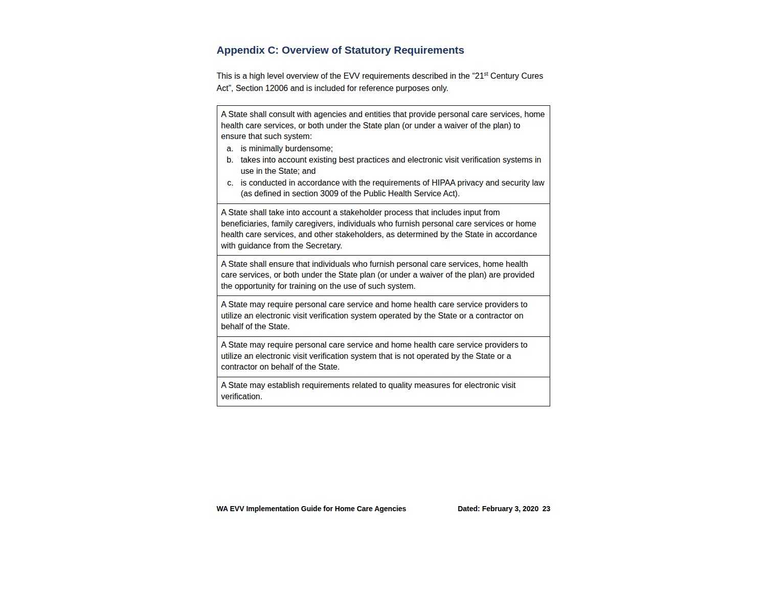Appendix C: Overview of Statutory Requirements
This is a high level overview of the EVV requirements described in the “21st Century Cures Act”, Section 12006 and is included for reference purposes only.
| A State shall consult with agencies and entities that provide personal care services, home health care services, or both under the State plan (or under a waiver of the plan) to ensure that such system: is minimally burdensome; takes into account existing best practices and electronic visit verification systems in use in the State; and is conducted in accordance with the requirements of HIPAA privacy and security law (as defined in section 3009 of the Public Health Service Act). |
| A State shall take into account a stakeholder process that includes input from beneficiaries, family caregivers, individuals who furnish personal care services or home health care services, and other stakeholders, as determined by the State in accordance with guidance from the Secretary. |
| A State shall ensure that individuals who furnish personal care services, home health care services, or both under the State plan (or under a waiver of the plan) are provided the opportunity for training on the use of such system. |
| A State may require personal care service and home health care service providers to utilize an electronic visit verification system operated by the State or a contractor on behalf of the State. |
| A State may require personal care service and home health care service providers to utilize an electronic visit verification system that is not operated by the State or a contractor on behalf of the State. |
| A State may establish requirements related to quality measures for electronic visit verification. |
WA EVV Implementation Guide for Home Care Agencies Dated: February 3, 2020 23